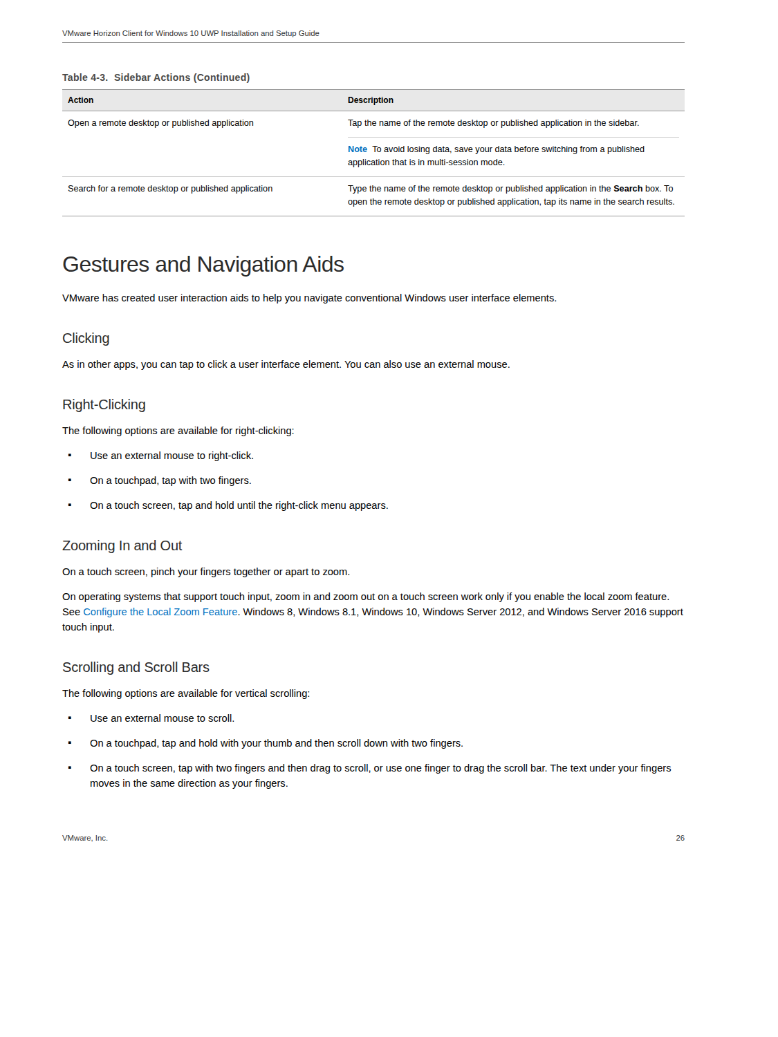VMware Horizon Client for Windows 10 UWP Installation and Setup Guide
Table 4‑3. Sidebar Actions (Continued)
| Action | Description |
| --- | --- |
| Open a remote desktop or published application | Tap the name of the remote desktop or published application in the sidebar. Note To avoid losing data, save your data before switching from a published application that is in multi-session mode. |
| Search for a remote desktop or published application | Type the name of the remote desktop or published application in the Search box. To open the remote desktop or published application, tap its name in the search results. |
Gestures and Navigation Aids
VMware has created user interaction aids to help you navigate conventional Windows user interface elements.
Clicking
As in other apps, you can tap to click a user interface element. You can also use an external mouse.
Right-Clicking
The following options are available for right-clicking:
Use an external mouse to right-click.
On a touchpad, tap with two fingers.
On a touch screen, tap and hold until the right-click menu appears.
Zooming In and Out
On a touch screen, pinch your fingers together or apart to zoom.
On operating systems that support touch input, zoom in and zoom out on a touch screen work only if you enable the local zoom feature. See Configure the Local Zoom Feature. Windows 8, Windows 8.1, Windows 10, Windows Server 2012, and Windows Server 2016 support touch input.
Scrolling and Scroll Bars
The following options are available for vertical scrolling:
Use an external mouse to scroll.
On a touchpad, tap and hold with your thumb and then scroll down with two fingers.
On a touch screen, tap with two fingers and then drag to scroll, or use one finger to drag the scroll bar. The text under your fingers moves in the same direction as your fingers.
VMware, Inc. 26